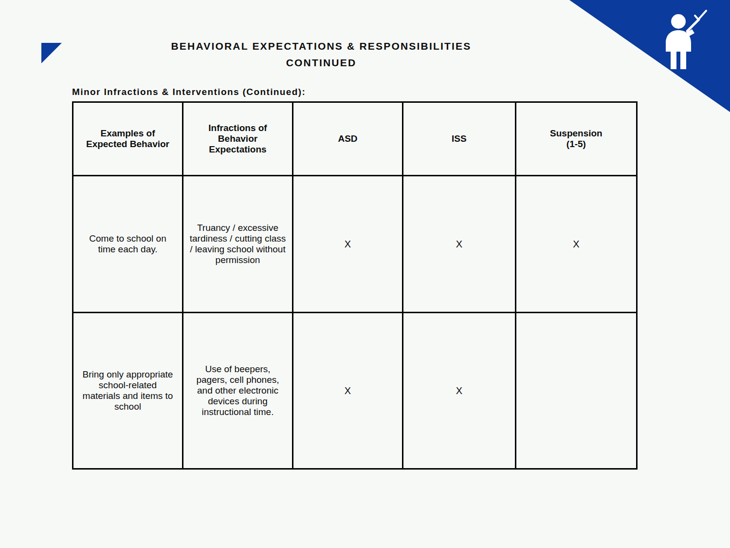Behavioral Expectations & Responsibilities
Continued
Minor Infractions & Interventions (Continued):
| Examples of Expected Behavior | Infractions of Behavior Expectations | ASD | ISS | Suspension (1-5) |
| --- | --- | --- | --- | --- |
| Come to school on time each day. | Truancy / excessive tardiness / cutting class / leaving school without permission | X | X | X |
| Bring only appropriate school-related materials and items to school | Use of beepers, pagers, cell phones, and other electronic devices during instructional time. | X | X | |